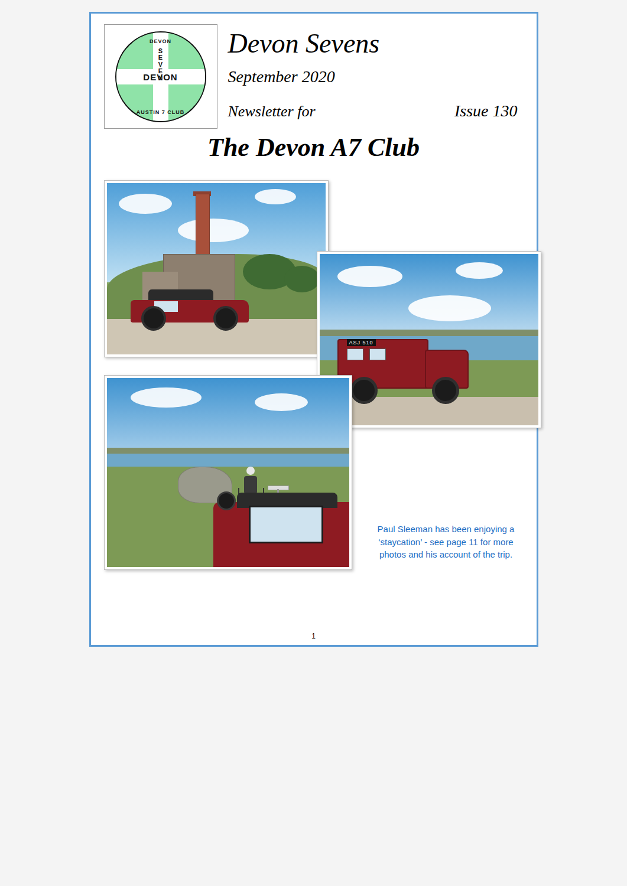DEVON
S
E
V
E
N
DEVON
AUSTIN 7 CLUB
Devon Sevens
September 2020
Newsletter for Issue 130
The Devon A7 Club
ASJ 510
Paul Sleeman has been enjoying a ‘staycation’ - see page 11 for more photos and his account of the trip.
1